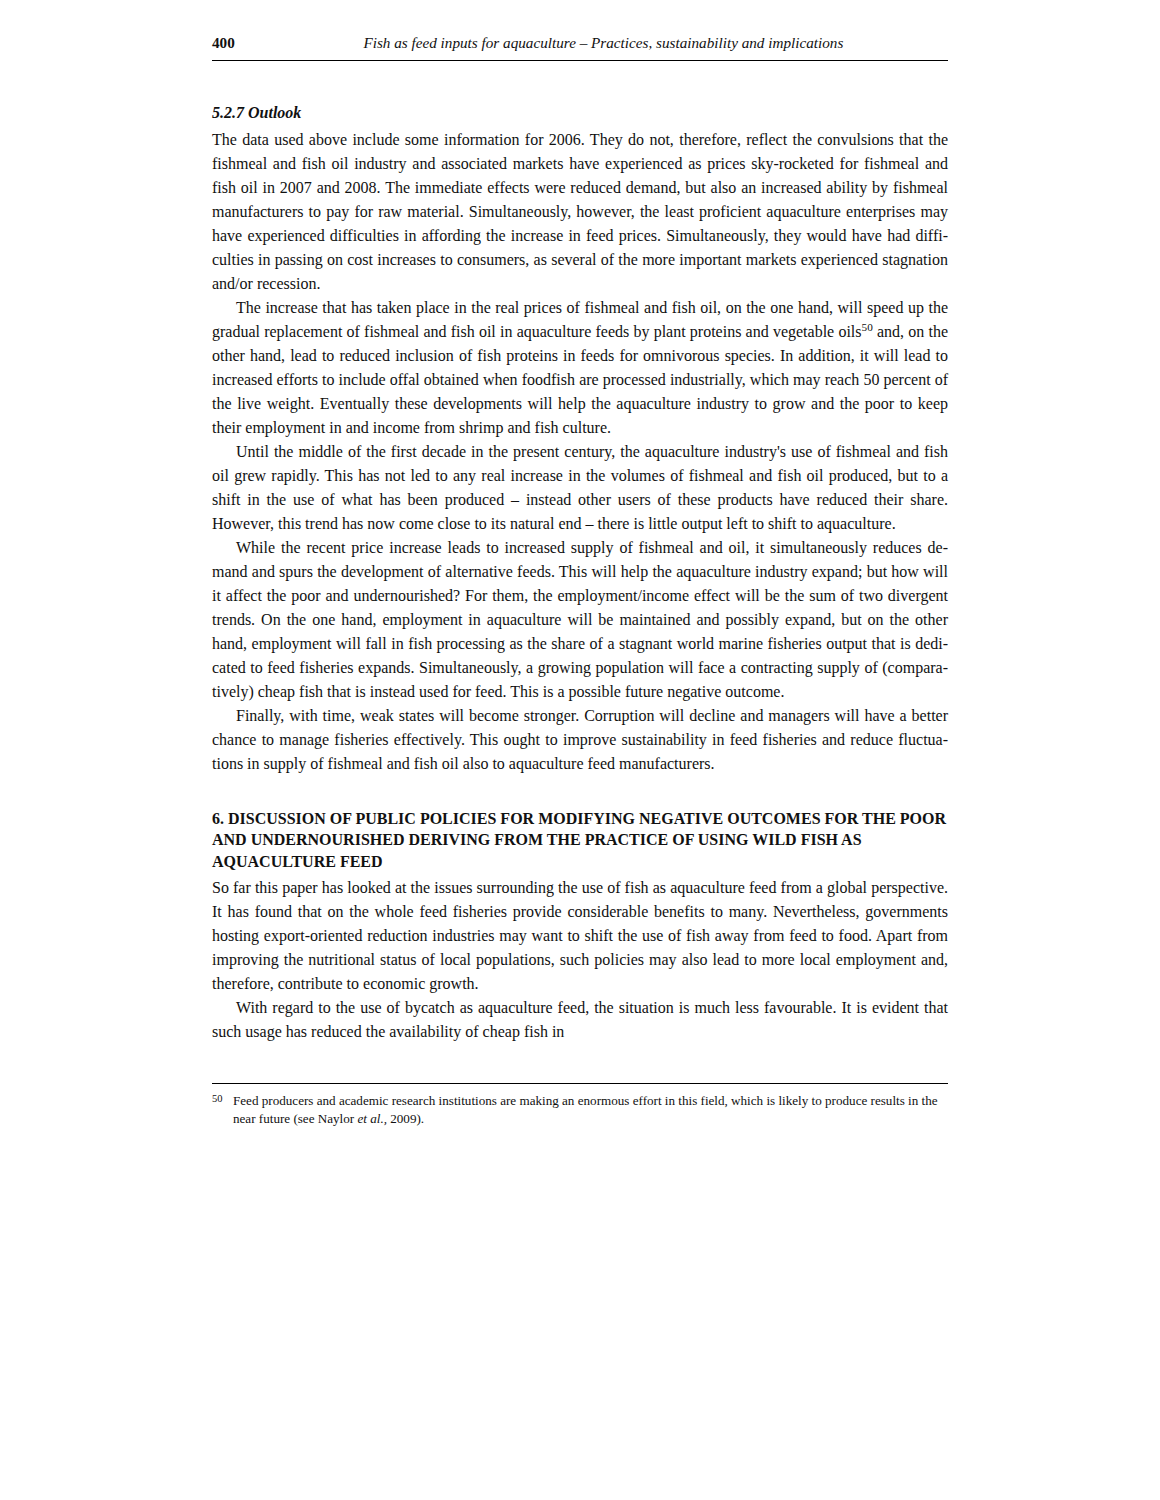400 Fish as feed inputs for aquaculture – Practices, sustainability and implications
5.2.7 Outlook
The data used above include some information for 2006. They do not, therefore, reflect the convulsions that the fishmeal and fish oil industry and associated markets have experienced as prices sky-rocketed for fishmeal and fish oil in 2007 and 2008. The immediate effects were reduced demand, but also an increased ability by fishmeal manufacturers to pay for raw material. Simultaneously, however, the least proficient aquaculture enterprises may have experienced difficulties in affording the increase in feed prices. Simultaneously, they would have had difficulties in passing on cost increases to consumers, as several of the more important markets experienced stagnation and/or recession.
The increase that has taken place in the real prices of fishmeal and fish oil, on the one hand, will speed up the gradual replacement of fishmeal and fish oil in aquaculture feeds by plant proteins and vegetable oils50 and, on the other hand, lead to reduced inclusion of fish proteins in feeds for omnivorous species. In addition, it will lead to increased efforts to include offal obtained when foodfish are processed industrially, which may reach 50 percent of the live weight. Eventually these developments will help the aquaculture industry to grow and the poor to keep their employment in and income from shrimp and fish culture.
Until the middle of the first decade in the present century, the aquaculture industry's use of fishmeal and fish oil grew rapidly. This has not led to any real increase in the volumes of fishmeal and fish oil produced, but to a shift in the use of what has been produced – instead other users of these products have reduced their share. However, this trend has now come close to its natural end – there is little output left to shift to aquaculture.
While the recent price increase leads to increased supply of fishmeal and oil, it simultaneously reduces demand and spurs the development of alternative feeds. This will help the aquaculture industry expand; but how will it affect the poor and undernourished? For them, the employment/income effect will be the sum of two divergent trends. On the one hand, employment in aquaculture will be maintained and possibly expand, but on the other hand, employment will fall in fish processing as the share of a stagnant world marine fisheries output that is dedicated to feed fisheries expands. Simultaneously, a growing population will face a contracting supply of (comparatively) cheap fish that is instead used for feed. This is a possible future negative outcome.
Finally, with time, weak states will become stronger. Corruption will decline and managers will have a better chance to manage fisheries effectively. This ought to improve sustainability in feed fisheries and reduce fluctuations in supply of fishmeal and fish oil also to aquaculture feed manufacturers.
6. Discussion of public policies for modifying negative outcomes for the poor and undernourished deriving from the practice of using wild fish as aquaculture feed
So far this paper has looked at the issues surrounding the use of fish as aquaculture feed from a global perspective. It has found that on the whole feed fisheries provide considerable benefits to many. Nevertheless, governments hosting export-oriented reduction industries may want to shift the use of fish away from feed to food. Apart from improving the nutritional status of local populations, such policies may also lead to more local employment and, therefore, contribute to economic growth.
With regard to the use of bycatch as aquaculture feed, the situation is much less favourable. It is evident that such usage has reduced the availability of cheap fish in
50 Feed producers and academic research institutions are making an enormous effort in this field, which is likely to produce results in the near future (see Naylor et al., 2009).